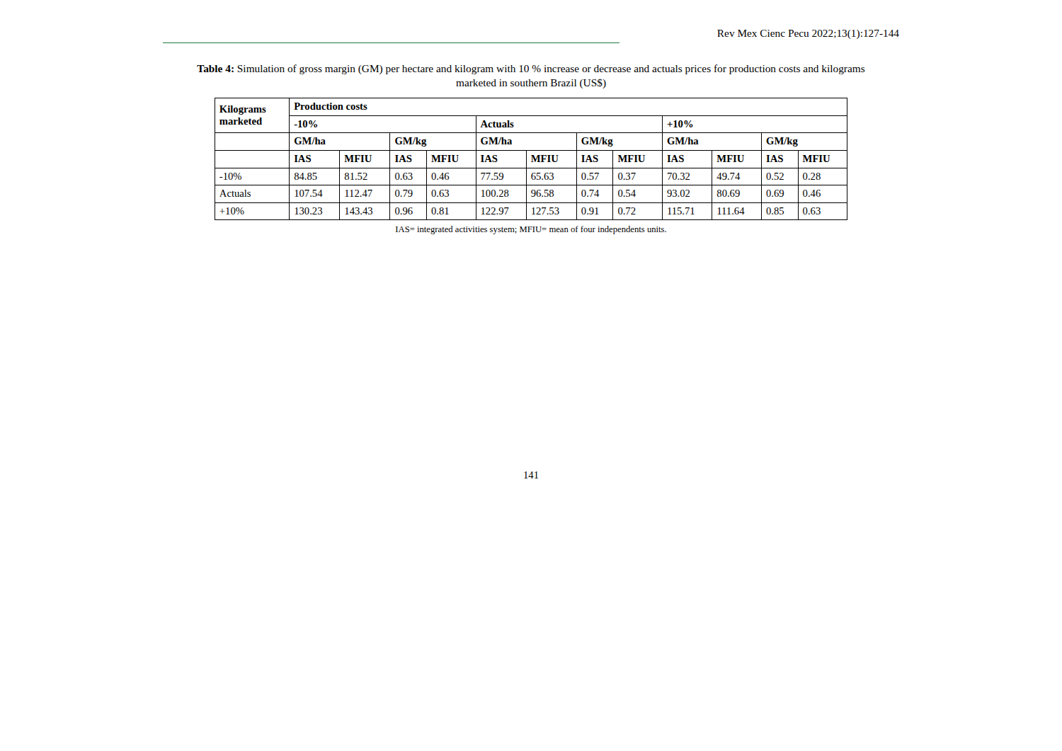Rev Mex Cienc Pecu 2022;13(1):127-144
Table 4: Simulation of gross margin (GM) per hectare and kilogram with 10 % increase or decrease and actuals prices for production costs and kilograms marketed in southern Brazil (US$)
| Kilograms marketed | Production costs |
| --- | --- |
| -10% | Actuals | +10% |
| | GM/ha | GM/kg | GM/ha | GM/kg | GM/ha | GM/kg |
| | IAS | MFIU | IAS | MFIU | IAS | MFIU | IAS | MFIU | IAS | MFIU | IAS | MFIU |
| -10% | 84.85 | 81.52 | 0.63 | 0.46 | 77.59 | 65.63 | 0.57 | 0.37 | 70.32 | 49.74 | 0.52 | 0.28 |
| Actuals | 107.54 | 112.47 | 0.79 | 0.63 | 100.28 | 96.58 | 0.74 | 0.54 | 93.02 | 80.69 | 0.69 | 0.46 |
| +10% | 130.23 | 143.43 | 0.96 | 0.81 | 122.97 | 127.53 | 0.91 | 0.72 | 115.71 | 111.64 | 0.85 | 0.63 |
IAS= integrated activities system; MFIU= mean of four independents units.
141